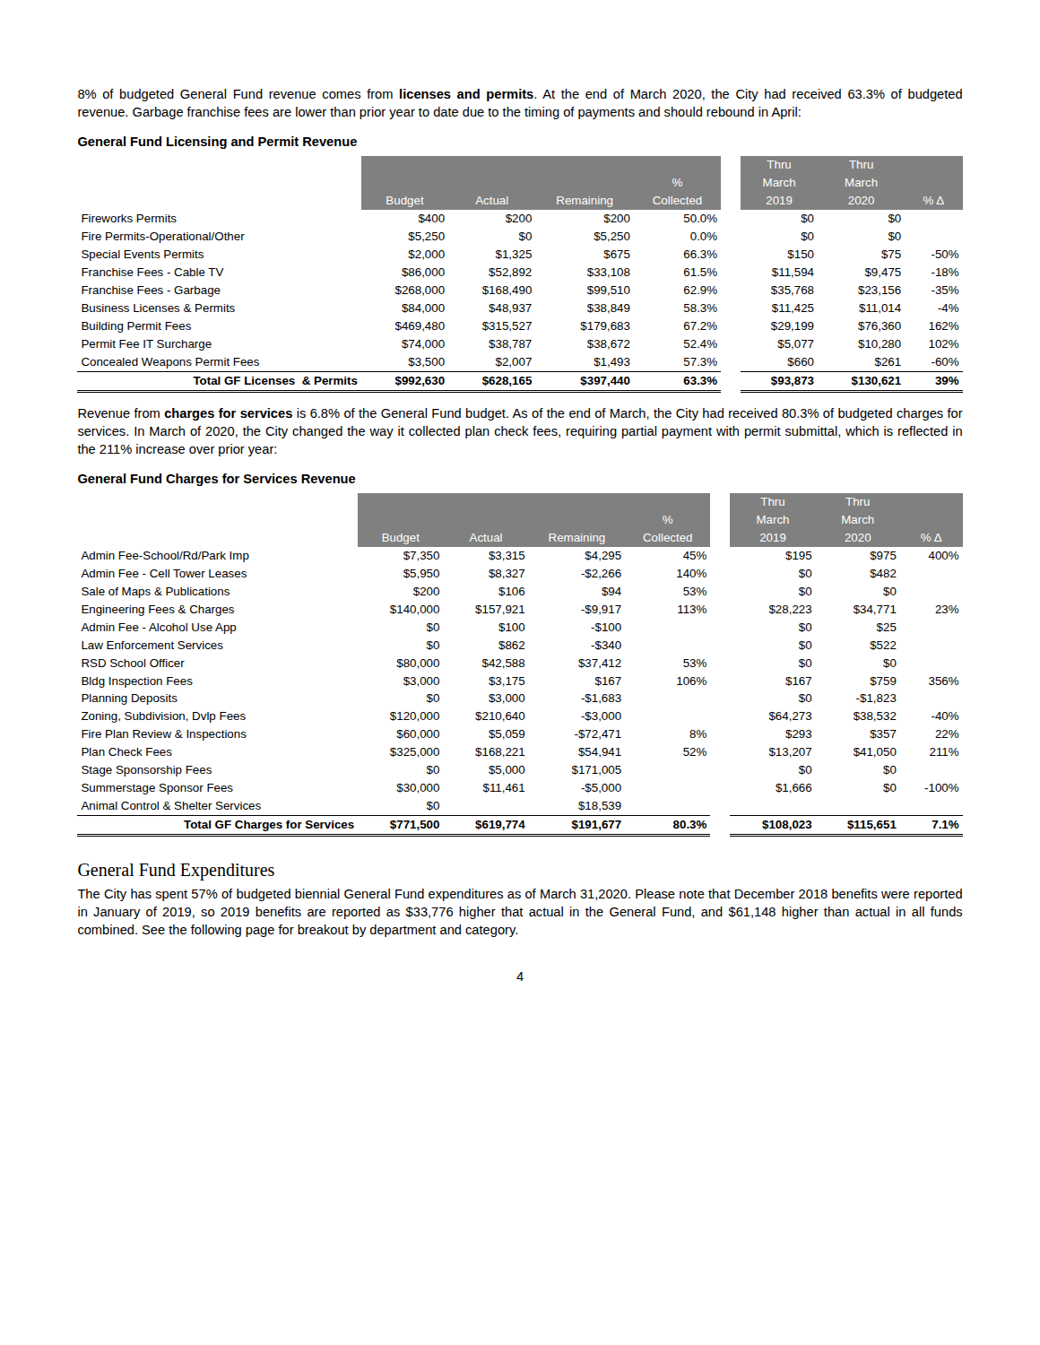8% of budgeted General Fund revenue comes from licenses and permits. At the end of March 2020, the City had received 63.3% of budgeted revenue. Garbage franchise fees are lower than prior year to date due to the timing of payments and should rebound in April:
General Fund Licensing and Permit Revenue
| | | | Thru | Thru | |
| | | | | % | | March | March | |
| | Budget | Actual | Remaining | Collected | | 2019 | 2020 | % Δ |
| Fireworks Permits | $400 | $200 | $200 | 50.0% | | $0 | $0 | |
| Fire Permits-Operational/Other | $5,250 | $0 | $5,250 | 0.0% | | $0 | $0 | |
| Special Events Permits | $2,000 | $1,325 | $675 | 66.3% | | $150 | $75 | -50% |
| Franchise Fees - Cable TV | $86,000 | $52,892 | $33,108 | 61.5% | | $11,594 | $9,475 | -18% |
| Franchise Fees - Garbage | $268,000 | $168,490 | $99,510 | 62.9% | | $35,768 | $23,156 | -35% |
| Business Licenses & Permits | $84,000 | $48,937 | $38,849 | 58.3% | | $11,425 | $11,014 | -4% |
| Building Permit Fees | $469,480 | $315,527 | $179,683 | 67.2% | | $29,199 | $76,360 | 162% |
| Permit Fee IT Surcharge | $74,000 | $38,787 | $38,672 | 52.4% | | $5,077 | $10,280 | 102% |
| Concealed Weapons Permit Fees | $3,500 | $2,007 | $1,493 | 57.3% | | $660 | $261 | -60% |
| Total GF Licenses & Permits | $992,630 | $628,165 | $397,440 | 63.3% | | $93,873 | $130,621 | 39% |
Revenue from charges for services is 6.8% of the General Fund budget. As of the end of March, the City had received 80.3% of budgeted charges for services. In March of 2020, the City changed the way it collected plan check fees, requiring partial payment with permit submittal, which is reflected in the 211% increase over prior year:
General Fund Charges for Services Revenue
| | | | Thru | Thru | |
| | | | | % | | March | March | |
| | Budget | Actual | Remaining | Collected | | 2019 | 2020 | % Δ |
| Admin Fee-School/Rd/Park Imp | $7,350 | $3,315 | $4,295 | 45% | | $195 | $975 | 400% |
| Admin Fee - Cell Tower Leases | $5,950 | $8,327 | -$2,266 | 140% | | $0 | $482 | |
| Sale of Maps & Publications | $200 | $106 | $94 | 53% | | $0 | $0 | |
| Engineering Fees & Charges | $140,000 | $157,921 | -$9,917 | 113% | | $28,223 | $34,771 | 23% |
| Admin Fee - Alcohol Use App | $0 | $100 | -$100 | | | $0 | $25 | |
| Law Enforcement Services | $0 | $862 | -$340 | | | $0 | $522 | |
| RSD School Officer | $80,000 | $42,588 | $37,412 | 53% | | $0 | $0 | |
| Bldg Inspection Fees | $3,000 | $3,175 | $167 | 106% | | $167 | $759 | 356% |
| Planning Deposits | $0 | $3,000 | -$1,683 | | | $0 | -$1,823 | |
| Zoning, Subdivision, Dvlp Fees | $120,000 | $210,640 | -$3,000 | | | $64,273 | $38,532 | -40% |
| Fire Plan Review & Inspections | $60,000 | $5,059 | -$72,471 | 8% | | $293 | $357 | 22% |
| Plan Check Fees | $325,000 | $168,221 | $54,941 | 52% | | $13,207 | $41,050 | 211% |
| Stage Sponsorship Fees | $0 | $5,000 | $171,005 | | | $0 | $0 | |
| Summerstage Sponsor Fees | $30,000 | $11,461 | -$5,000 | | | $1,666 | $0 | -100% |
| Animal Control & Shelter Services | $0 | | $18,539 | | | | | |
| Total GF Charges for Services | $771,500 | $619,774 | $191,677 | 80.3% | | $108,023 | $115,651 | 7.1% |
General Fund Expenditures
The City has spent 57% of budgeted biennial General Fund expenditures as of March 31,2020. Please note that December 2018 benefits were reported in January of 2019, so 2019 benefits are reported as $33,776 higher that actual in the General Fund, and $61,148 higher than actual in all funds combined. See the following page for breakout by department and category.
4